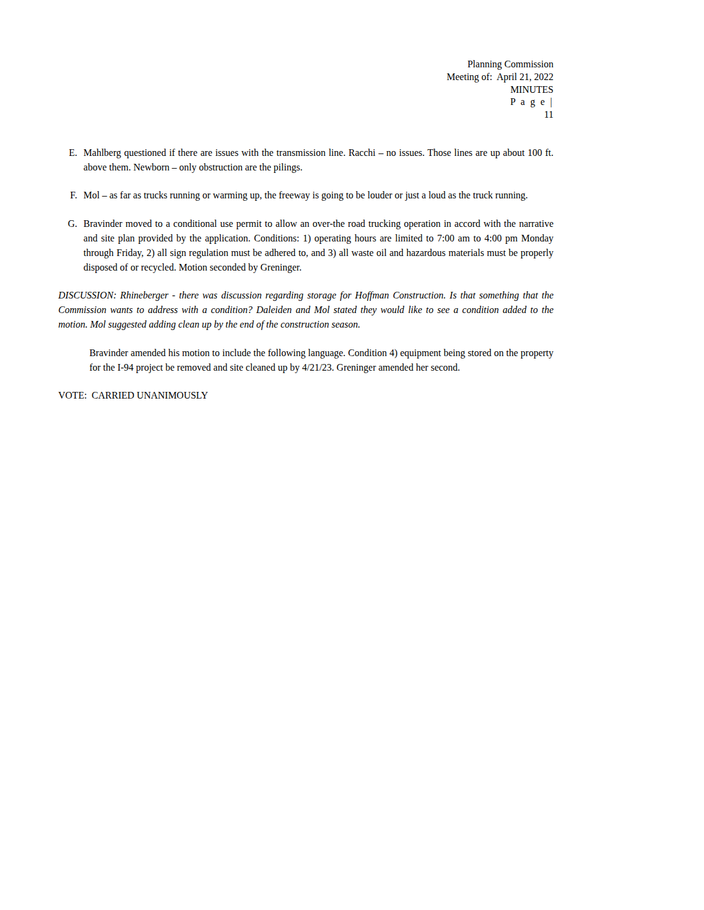Planning Commission
Meeting of: April 21, 2022
MINUTES
P a g e |
11
Mahlberg questioned if there are issues with the transmission line. Racchi – no issues. Those lines are up about 100 ft. above them. Newborn – only obstruction are the pilings.
Mol – as far as trucks running or warming up, the freeway is going to be louder or just a loud as the truck running.
Bravinder moved to a conditional use permit to allow an over-the road trucking operation in accord with the narrative and site plan provided by the application. Conditions: 1) operating hours are limited to 7:00 am to 4:00 pm Monday through Friday, 2) all sign regulation must be adhered to, and 3) all waste oil and hazardous materials must be properly disposed of or recycled. Motion seconded by Greninger.
DISCUSSION: Rhineberger - there was discussion regarding storage for Hoffman Construction. Is that something that the Commission wants to address with a condition? Daleiden and Mol stated they would like to see a condition added to the motion. Mol suggested adding clean up by the end of the construction season.
Bravinder amended his motion to include the following language. Condition 4) equipment being stored on the property for the I-94 project be removed and site cleaned up by 4/21/23. Greninger amended her second.
VOTE: CARRIED UNANIMOUSLY